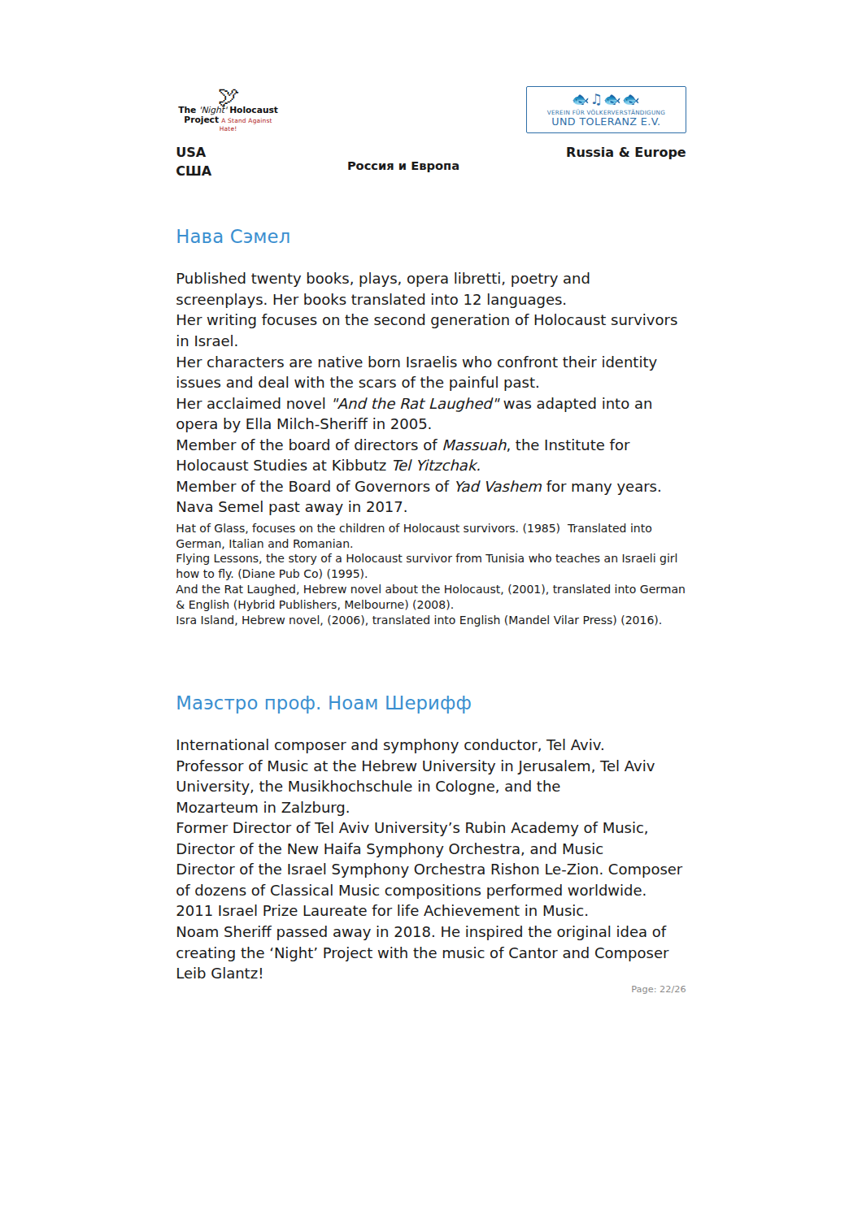🕊 The 'Night' Holocaust Project A Stand Against Hate!
🐟♫🐟🐟
Verein für Völkerverständigung
und Toleranz e.V.
USA США
Россия и Европа
Russia & Europe
Нава Сэмел
Published twenty books, plays, opera libretti, poetry and screenplays. Her books translated into 12 languages.
Her writing focuses on the second generation of Holocaust survivors in Israel.
Her characters are native born Israelis who confront their identity issues and deal with the scars of the painful past.
Her acclaimed novel "And the Rat Laughed" was adapted into an opera by Ella Milch-Sheriff in 2005.
Member of the board of directors of Massuah, the Institute for Holocaust Studies at Kibbutz Tel Yitzchak.
Member of the Board of Governors of Yad Vashem for many years.
Nava Semel past away in 2017.
Hat of Glass, focuses on the children of Holocaust survivors. (1985) Translated into German, Italian and Romanian.
Flying Lessons, the story of a Holocaust survivor from Tunisia who teaches an Israeli girl how to fly. (Diane Pub Co) (1995).
And the Rat Laughed, Hebrew novel about the Holocaust, (2001), translated into German & English (Hybrid Publishers, Melbourne) (2008).
Isra Island, Hebrew novel, (2006), translated into English (Mandel Vilar Press) (2016).
Маэстро проф. Ноам Шерифф
International composer and symphony conductor, Tel Aviv.
Professor of Music at the Hebrew University in Jerusalem, Tel Aviv University, the Musikhochschule in Cologne, and the
Mozarteum in Zalzburg.
Former Director of Tel Aviv University’s Rubin Academy of Music, Director of the New Haifa Symphony Orchestra, and Music
Director of the Israel Symphony Orchestra Rishon Le-Zion. Composer of dozens of Classical Music compositions performed worldwide.
2011 Israel Prize Laureate for life Achievement in Music.
Noam Sheriff passed away in 2018. He inspired the original idea of creating the ‘Night’ Project with the music of Cantor and Composer Leib Glantz!
Page: 22/26